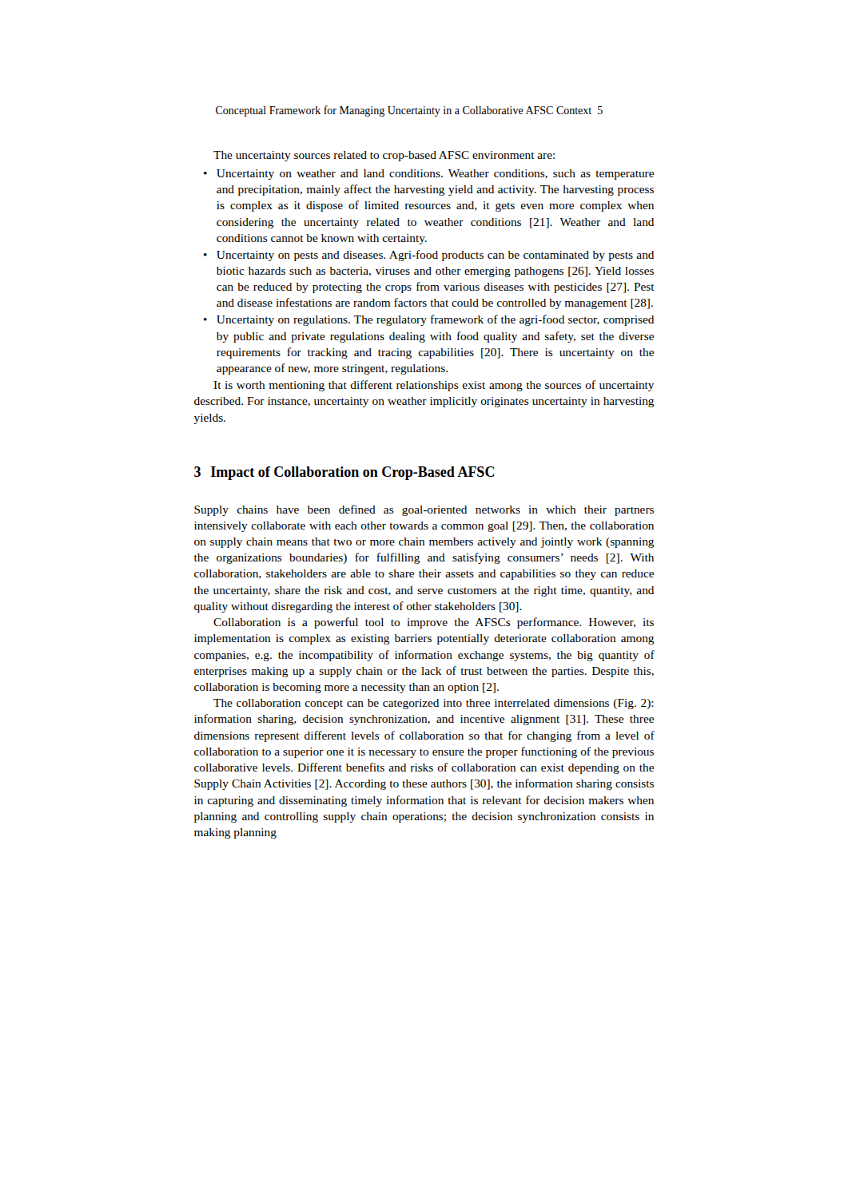Conceptual Framework for Managing Uncertainty in a Collaborative AFSC Context 5
The uncertainty sources related to crop-based AFSC environment are:
Uncertainty on weather and land conditions. Weather conditions, such as temperature and precipitation, mainly affect the harvesting yield and activity. The harvesting process is complex as it dispose of limited resources and, it gets even more complex when considering the uncertainty related to weather conditions [21]. Weather and land conditions cannot be known with certainty.
Uncertainty on pests and diseases. Agri-food products can be contaminated by pests and biotic hazards such as bacteria, viruses and other emerging pathogens [26]. Yield losses can be reduced by protecting the crops from various diseases with pesticides [27]. Pest and disease infestations are random factors that could be controlled by management [28].
Uncertainty on regulations. The regulatory framework of the agri-food sector, comprised by public and private regulations dealing with food quality and safety, set the diverse requirements for tracking and tracing capabilities [20]. There is uncertainty on the appearance of new, more stringent, regulations.
It is worth mentioning that different relationships exist among the sources of uncertainty described. For instance, uncertainty on weather implicitly originates uncertainty in harvesting yields.
3 Impact of Collaboration on Crop-Based AFSC
Supply chains have been defined as goal-oriented networks in which their partners intensively collaborate with each other towards a common goal [29]. Then, the collaboration on supply chain means that two or more chain members actively and jointly work (spanning the organizations boundaries) for fulfilling and satisfying consumers’ needs [2]. With collaboration, stakeholders are able to share their assets and capabilities so they can reduce the uncertainty, share the risk and cost, and serve customers at the right time, quantity, and quality without disregarding the interest of other stakeholders [30].
Collaboration is a powerful tool to improve the AFSCs performance. However, its implementation is complex as existing barriers potentially deteriorate collaboration among companies, e.g. the incompatibility of information exchange systems, the big quantity of enterprises making up a supply chain or the lack of trust between the parties. Despite this, collaboration is becoming more a necessity than an option [2].
The collaboration concept can be categorized into three interrelated dimensions (Fig. 2): information sharing, decision synchronization, and incentive alignment [31]. These three dimensions represent different levels of collaboration so that for changing from a level of collaboration to a superior one it is necessary to ensure the proper functioning of the previous collaborative levels. Different benefits and risks of collaboration can exist depending on the Supply Chain Activities [2]. According to these authors [30], the information sharing consists in capturing and disseminating timely information that is relevant for decision makers when planning and controlling supply chain operations; the decision synchronization consists in making planning